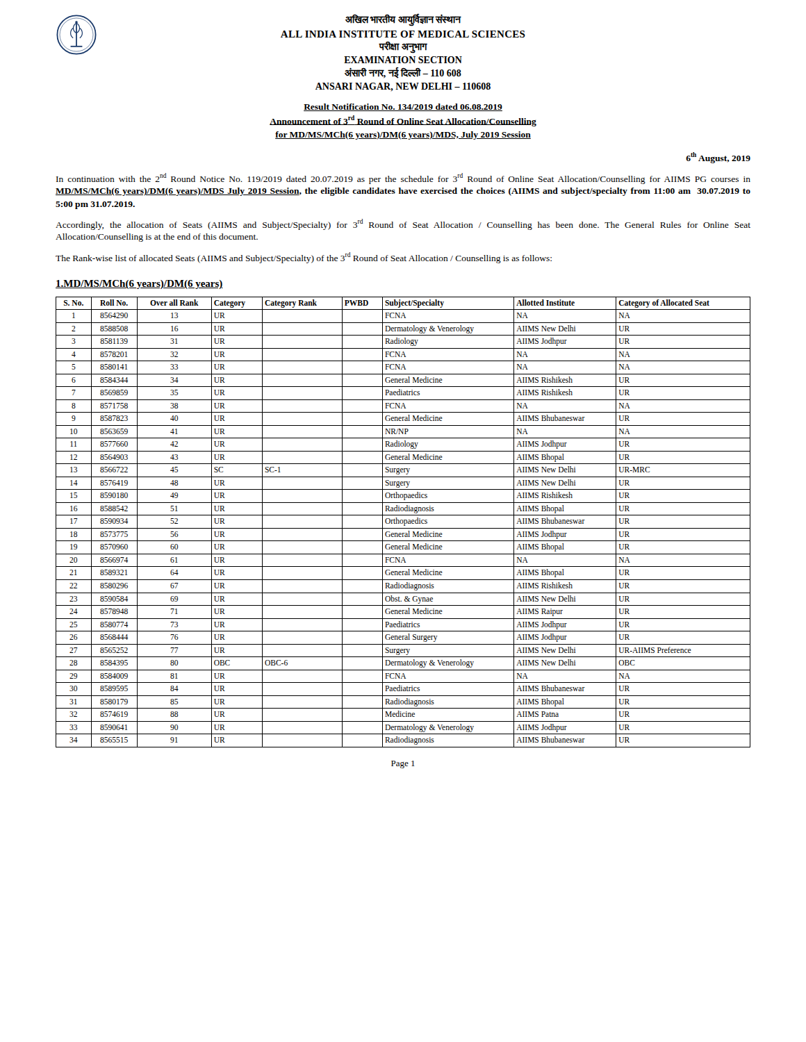अखिल भारतीय आयुर्विज्ञान संस्थान
ALL INDIA INSTITUTE OF MEDICAL SCIENCES
परीक्षा अनुभाग
EXAMINATION SECTION
अंसारी नगर, नई दिल्ली – 110 608
ANSARI NAGAR, NEW DELHI – 110608
Result Notification No. 134/2019 dated 06.08.2019
Announcement of 3rd Round of Online Seat Allocation/Counselling
for MD/MS/MCh(6 years)/DM(6 years)/MDS, July 2019 Session
6th August, 2019
In continuation with the 2nd Round Notice No. 119/2019 dated 20.07.2019 as per the schedule for 3rd Round of Online Seat Allocation/Counselling for AIIMS PG courses in MD/MS/MCh(6 years)/DM(6 years)/MDS July 2019 Session, the eligible candidates have exercised the choices (AIIMS and subject/specialty from 11:00 am 30.07.2019 to 5:00 pm 31.07.2019.
Accordingly, the allocation of Seats (AIIMS and Subject/Specialty) for 3rd Round of Seat Allocation / Counselling has been done. The General Rules for Online Seat Allocation/Counselling is at the end of this document.
The Rank-wise list of allocated Seats (AIIMS and Subject/Specialty) of the 3rd Round of Seat Allocation / Counselling is as follows:
1.MD/MS/MCh(6 years)/DM(6 years)
| S. No. | Roll No. | Over all Rank | Category | Category Rank | PWBD | Subject/Specialty | Allotted Institute | Category of Allocated Seat |
| --- | --- | --- | --- | --- | --- | --- | --- | --- |
| 1 | 8564290 | 13 | UR | | | FCNA | NA | NA |
| 2 | 8588508 | 16 | UR | | | Dermatology & Venerology | AIIMS New Delhi | UR |
| 3 | 8581139 | 31 | UR | | | Radiology | AIIMS Jodhpur | UR |
| 4 | 8578201 | 32 | UR | | | FCNA | NA | NA |
| 5 | 8580141 | 33 | UR | | | FCNA | NA | NA |
| 6 | 8584344 | 34 | UR | | | General Medicine | AIIMS Rishikesh | UR |
| 7 | 8569859 | 35 | UR | | | Paediatrics | AIIMS Rishikesh | UR |
| 8 | 8571758 | 38 | UR | | | FCNA | NA | NA |
| 9 | 8587823 | 40 | UR | | | General Medicine | AIIMS Bhubaneswar | UR |
| 10 | 8563659 | 41 | UR | | | NR/NP | NA | NA |
| 11 | 8577660 | 42 | UR | | | Radiology | AIIMS Jodhpur | UR |
| 12 | 8564903 | 43 | UR | | | General Medicine | AIIMS Bhopal | UR |
| 13 | 8566722 | 45 | SC | SC-1 | | Surgery | AIIMS New Delhi | UR-MRC |
| 14 | 8576419 | 48 | UR | | | Surgery | AIIMS New Delhi | UR |
| 15 | 8590180 | 49 | UR | | | Orthopaedics | AIIMS Rishikesh | UR |
| 16 | 8588542 | 51 | UR | | | Radiodiagnosis | AIIMS Bhopal | UR |
| 17 | 8590934 | 52 | UR | | | Orthopaedics | AIIMS Bhubaneswar | UR |
| 18 | 8573775 | 56 | UR | | | General Medicine | AIIMS Jodhpur | UR |
| 19 | 8570960 | 60 | UR | | | General Medicine | AIIMS Bhopal | UR |
| 20 | 8566974 | 61 | UR | | | FCNA | NA | NA |
| 21 | 8589321 | 64 | UR | | | General Medicine | AIIMS Bhopal | UR |
| 22 | 8580296 | 67 | UR | | | Radiodiagnosis | AIIMS Rishikesh | UR |
| 23 | 8590584 | 69 | UR | | | Obst. & Gynae | AIIMS New Delhi | UR |
| 24 | 8578948 | 71 | UR | | | General Medicine | AIIMS Raipur | UR |
| 25 | 8580774 | 73 | UR | | | Paediatrics | AIIMS Jodhpur | UR |
| 26 | 8568444 | 76 | UR | | | General Surgery | AIIMS Jodhpur | UR |
| 27 | 8565252 | 77 | UR | | | Surgery | AIIMS New Delhi | UR-AIIMS Preference |
| 28 | 8584395 | 80 | OBC | OBC-6 | | Dermatology & Venerology | AIIMS New Delhi | OBC |
| 29 | 8584009 | 81 | UR | | | FCNA | NA | NA |
| 30 | 8589595 | 84 | UR | | | Paediatrics | AIIMS Bhubaneswar | UR |
| 31 | 8580179 | 85 | UR | | | Radiodiagnosis | AIIMS Bhopal | UR |
| 32 | 8574619 | 88 | UR | | | Medicine | AIIMS Patna | UR |
| 33 | 8590641 | 90 | UR | | | Dermatology & Venerology | AIIMS Jodhpur | UR |
| 34 | 8565515 | 91 | UR | | | Radiodiagnosis | AIIMS Bhubaneswar | UR |
Page 1